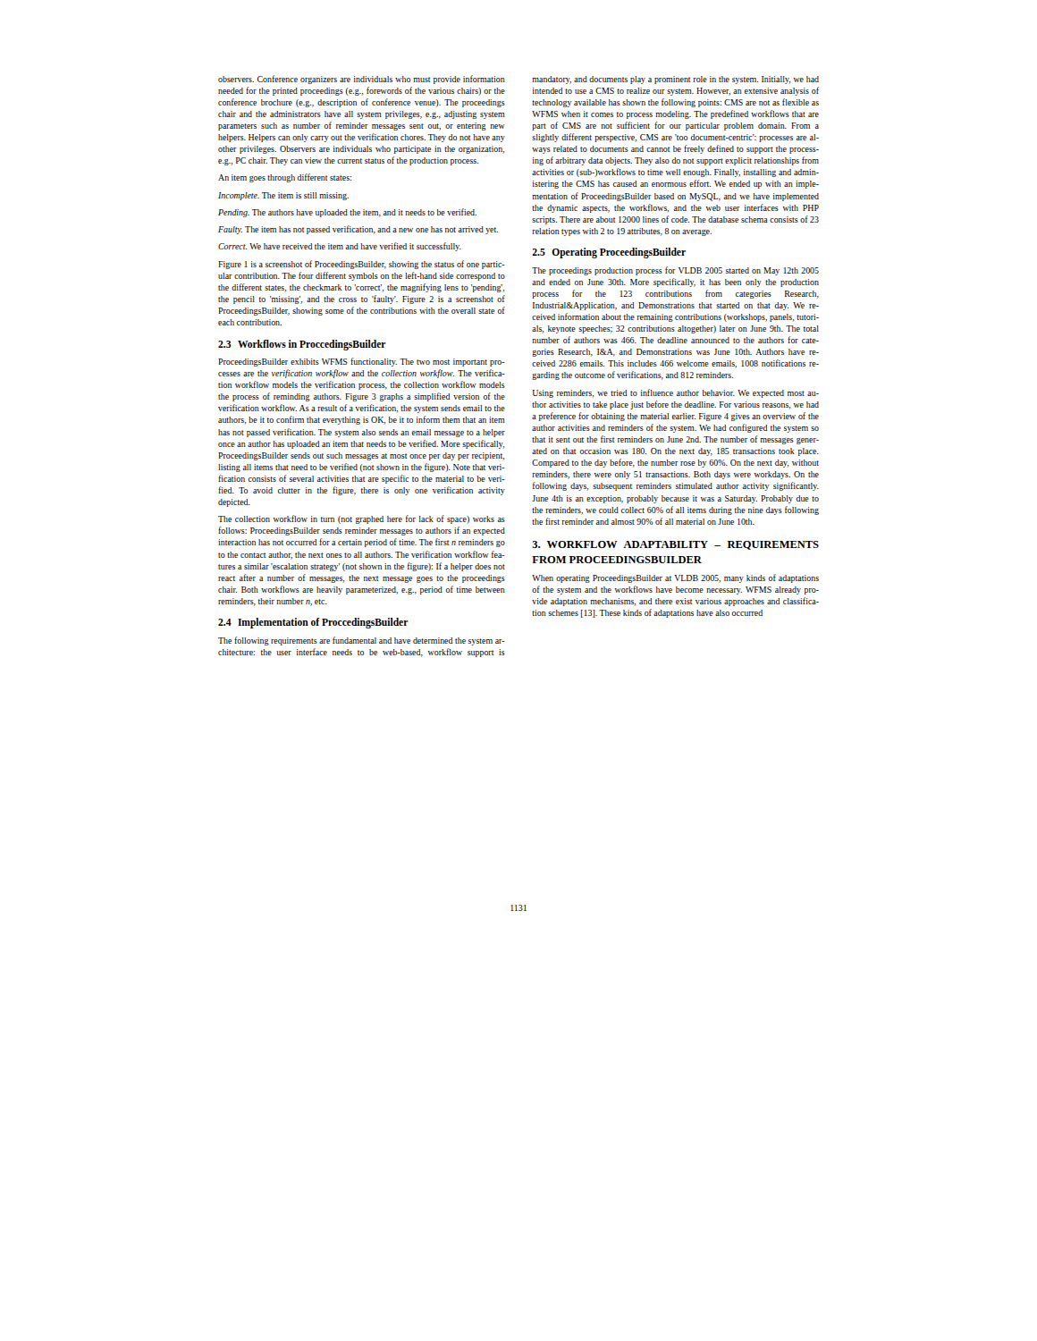observers. Conference organizers are individuals who must provide information needed for the printed proceedings (e.g., forewords of the various chairs) or the conference brochure (e.g., description of conference venue). The proceedings chair and the administrators have all system privileges, e.g., adjusting system parameters such as number of reminder messages sent out, or entering new helpers. Helpers can only carry out the verification chores. They do not have any other privileges. Observers are individuals who participate in the organization, e.g., PC chair. They can view the current status of the production process.
An item goes through different states:
Incomplete. The item is still missing.
Pending. The authors have uploaded the item, and it needs to be verified.
Faulty. The item has not passed verification, and a new one has not arrived yet.
Correct. We have received the item and have verified it successfully.
Figure 1 is a screenshot of ProceedingsBuilder, showing the status of one particular contribution. The four different symbols on the left-hand side correspond to the different states, the checkmark to 'correct', the magnifying lens to 'pending', the pencil to 'missing', and the cross to 'faulty'. Figure 2 is a screenshot of ProceedingsBuilder, showing some of the contributions with the overall state of each contribution.
2.3 Workflows in ProccedingsBuilder
ProceedingsBuilder exhibits WFMS functionality. The two most important processes are the verification workflow and the collection workflow. The verification workflow models the verification process, the collection workflow models the process of reminding authors. Figure 3 graphs a simplified version of the verification workflow. As a result of a verification, the system sends email to the authors, be it to confirm that everything is OK, be it to inform them that an item has not passed verification. The system also sends an email message to a helper once an author has uploaded an item that needs to be verified. More specifically, ProceedingsBuilder sends out such messages at most once per day per recipient, listing all items that need to be verified (not shown in the figure). Note that verification consists of several activities that are specific to the material to be verified. To avoid clutter in the figure, there is only one verification activity depicted.
The collection workflow in turn (not graphed here for lack of space) works as follows: ProceedingsBuilder sends reminder messages to authors if an expected interaction has not occurred for a certain period of time. The first n reminders go to the contact author, the next ones to all authors. The verification workflow features a similar 'escalation strategy' (not shown in the figure): If a helper does not react after a number of messages, the next message goes to the proceedings chair. Both workflows are heavily parameterized, e.g., period of time between reminders, their number n, etc.
2.4 Implementation of ProccedingsBuilder
The following requirements are fundamental and have determined the system architecture: the user interface needs to be web-based, workflow support is mandatory, and documents play a prominent role in the system. Initially, we had intended to use a CMS to realize our system. However, an extensive analysis of technology available has shown the following points: CMS are not as flexible as WFMS when it comes to process modeling. The predefined workflows that are part of CMS are not sufficient for our particular problem domain. From a slightly different perspective, CMS are 'too document-centric': processes are always related to documents and cannot be freely defined to support the processing of arbitrary data objects. They also do not support explicit relationships from activities or (sub-)workflows to time well enough. Finally, installing and administering the CMS has caused an enormous effort. We ended up with an implementation of ProceedingsBuilder based on MySQL, and we have implemented the dynamic aspects, the workflows, and the web user interfaces with PHP scripts. There are about 12000 lines of code. The database schema consists of 23 relation types with 2 to 19 attributes, 8 on average.
2.5 Operating ProceedingsBuilder
The proceedings production process for VLDB 2005 started on May 12th 2005 and ended on June 30th. More specifically, it has been only the production process for the 123 contributions from categories Research, Industrial&Application, and Demonstrations that started on that day. We received information about the remaining contributions (workshops, panels, tutorials, keynote speeches; 32 contributions altogether) later on June 9th. The total number of authors was 466. The deadline announced to the authors for categories Research, I&A, and Demonstrations was June 10th. Authors have received 2286 emails. This includes 466 welcome emails, 1008 notifications regarding the outcome of verifications, and 812 reminders.
Using reminders, we tried to influence author behavior. We expected most author activities to take place just before the deadline. For various reasons, we had a preference for obtaining the material earlier. Figure 4 gives an overview of the author activities and reminders of the system. We had configured the system so that it sent out the first reminders on June 2nd. The number of messages generated on that occasion was 180. On the next day, 185 transactions took place. Compared to the day before, the number rose by 60%. On the next day, without reminders, there were only 51 transactions. Both days were workdays. On the following days, subsequent reminders stimulated author activity significantly. June 4th is an exception, probably because it was a Saturday. Probably due to the reminders, we could collect 60% of all items during the nine days following the first reminder and almost 90% of all material on June 10th.
3. WORKFLOW ADAPTABILITY – REQUIREMENTS FROM PROCEEDINGSBUILDER
When operating ProceedingsBuilder at VLDB 2005, many kinds of adaptations of the system and the workflows have become necessary. WFMS already provide adaptation mechanisms, and there exist various approaches and classification schemes [13]. These kinds of adaptations have also occurred
1131